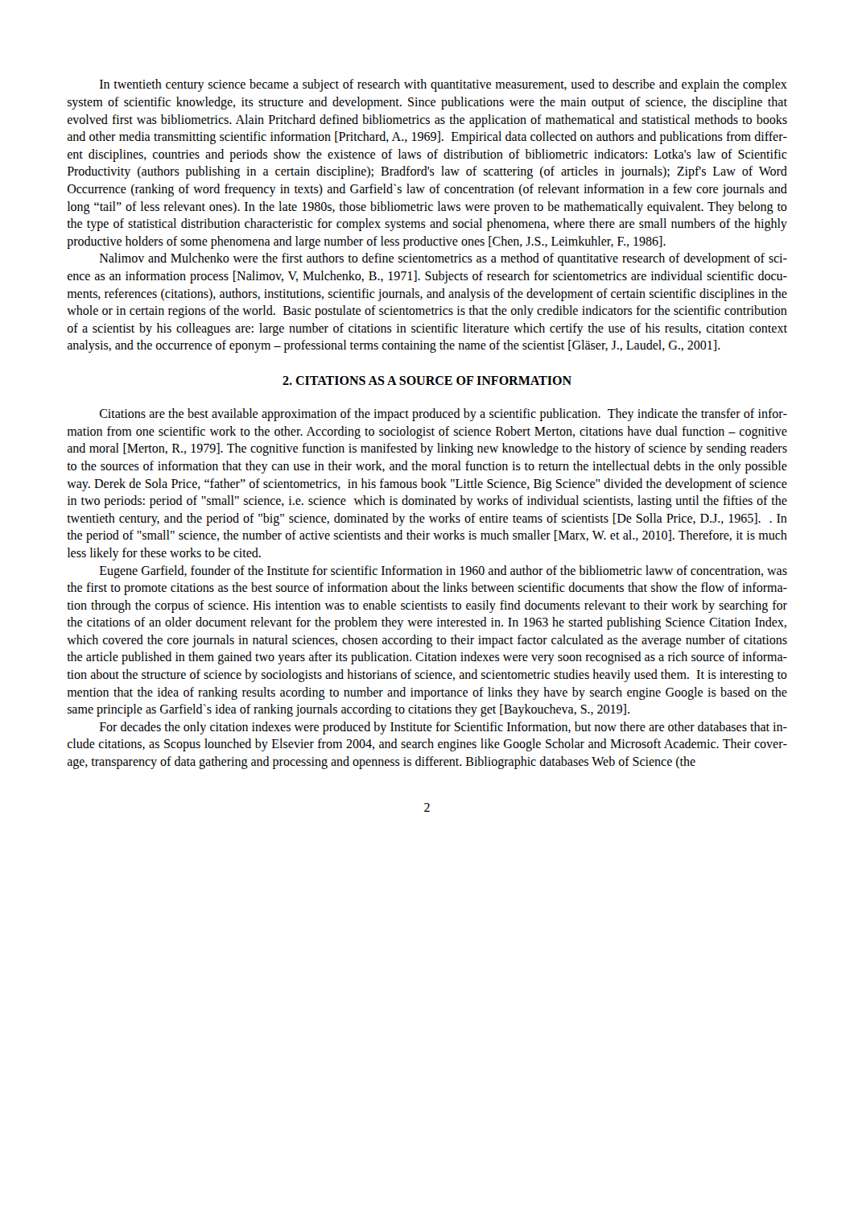In twentieth century science became a subject of research with quantitative measurement, used to describe and explain the complex system of scientific knowledge, its structure and development. Since publications were the main output of science, the discipline that evolved first was bibliometrics. Alain Pritchard defined bibliometrics as the application of mathematical and statistical methods to books and other media transmitting scientific information [Pritchard, A., 1969]. Empirical data collected on authors and publications from different disciplines, countries and periods show the existence of laws of distribution of bibliometric indicators: Lotka's law of Scientific Productivity (authors publishing in a certain discipline); Bradford's law of scattering (of articles in journals); Zipf's Law of Word Occurrence (ranking of word frequency in texts) and Garfield`s law of concentration (of relevant information in a few core journals and long “tail” of less relevant ones). In the late 1980s, those bibliometric laws were proven to be mathematically equivalent. They belong to the type of statistical distribution characteristic for complex systems and social phenomena, where there are small numbers of the highly productive holders of some phenomena and large number of less productive ones [Chen, J.S., Leimkuhler, F., 1986].
Nalimov and Mulchenko were the first authors to define scientometrics as a method of quantitative research of development of science as an information process [Nalimov, V, Mulchenko, B., 1971]. Subjects of research for scientometrics are individual scientific documents, references (citations), authors, institutions, scientific journals, and analysis of the development of certain scientific disciplines in the whole or in certain regions of the world. Basic postulate of scientometrics is that the only credible indicators for the scientific contribution of a scientist by his colleagues are: large number of citations in scientific literature which certify the use of his results, citation context analysis, and the occurrence of eponym – professional terms containing the name of the scientist [Gläser, J., Laudel, G., 2001].
2. Citations as a Source of Information
Citations are the best available approximation of the impact produced by a scientific publication. They indicate the transfer of information from one scientific work to the other. According to sociologist of science Robert Merton, citations have dual function – cognitive and moral [Merton, R., 1979]. The cognitive function is manifested by linking new knowledge to the history of science by sending readers to the sources of information that they can use in their work, and the moral function is to return the intellectual debts in the only possible way. Derek de Sola Price, “father” of scientometrics, in his famous book "Little Science, Big Science" divided the development of science in two periods: period of "small" science, i.e. science which is dominated by works of individual scientists, lasting until the fifties of the twentieth century, and the period of "big" science, dominated by the works of entire teams of scientists [De Solla Price, D.J., 1965]. . In the period of "small" science, the number of active scientists and their works is much smaller [Marx, W. et al., 2010]. Therefore, it is much less likely for these works to be cited.
Eugene Garfield, founder of the Institute for scientific Information in 1960 and author of the bibliometric laww of concentration, was the first to promote citations as the best source of information about the links between scientific documents that show the flow of information through the corpus of science. His intention was to enable scientists to easily find documents relevant to their work by searching for the citations of an older document relevant for the problem they were interested in. In 1963 he started publishing Science Citation Index, which covered the core journals in natural sciences, chosen according to their impact factor calculated as the average number of citations the article published in them gained two years after its publication. Citation indexes were very soon recognised as a rich source of information about the structure of science by sociologists and historians of science, and scientometric studies heavily used them. It is interesting to mention that the idea of ranking results acording to number and importance of links they have by search engine Google is based on the same principle as Garfield`s idea of ranking journals according to citations they get [Baykoucheva, S., 2019].
For decades the only citation indexes were produced by Institute for Scientific Information, but now there are other databases that include citations, as Scopus lounched by Elsevier from 2004, and search engines like Google Scholar and Microsoft Academic. Their coverage, transparency of data gathering and processing and openness is different. Bibliographic databases Web of Science (the
2